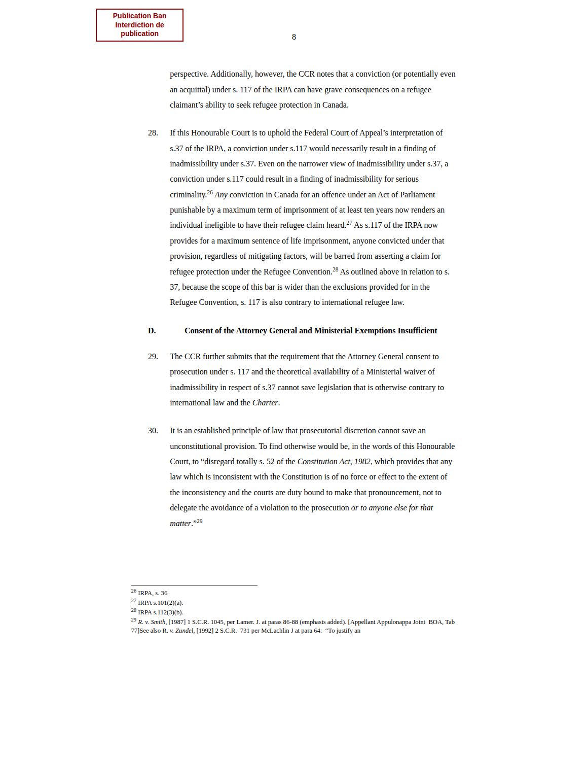Publication Ban
Interdiction de publication
8
perspective. Additionally, however, the CCR notes that a conviction (or potentially even an acquittal) under s. 117 of the IRPA can have grave consequences on a refugee claimant’s ability to seek refugee protection in Canada.
28. If this Honourable Court is to uphold the Federal Court of Appeal’s interpretation of s.37 of the IRPA, a conviction under s.117 would necessarily result in a finding of inadmissibility under s.37. Even on the narrower view of inadmissibility under s.37, a conviction under s.117 could result in a finding of inadmissibility for serious criminality.26 Any conviction in Canada for an offence under an Act of Parliament punishable by a maximum term of imprisonment of at least ten years now renders an individual ineligible to have their refugee claim heard.27 As s.117 of the IRPA now provides for a maximum sentence of life imprisonment, anyone convicted under that provision, regardless of mitigating factors, will be barred from asserting a claim for refugee protection under the Refugee Convention.28 As outlined above in relation to s. 37, because the scope of this bar is wider than the exclusions provided for in the Refugee Convention, s. 117 is also contrary to international refugee law.
D. Consent of the Attorney General and Ministerial Exemptions Insufficient
29. The CCR further submits that the requirement that the Attorney General consent to prosecution under s. 117 and the theoretical availability of a Ministerial waiver of inadmissibility in respect of s.37 cannot save legislation that is otherwise contrary to international law and the Charter.
30. It is an established principle of law that prosecutorial discretion cannot save an unconstitutional provision. To find otherwise would be, in the words of this Honourable Court, to “disregard totally s. 52 of the Constitution Act, 1982, which provides that any law which is inconsistent with the Constitution is of no force or effect to the extent of the inconsistency and the courts are duty bound to make that pronouncement, not to delegate the avoidance of a violation to the prosecution or to anyone else for that matter.”29
26 IRPA, s. 36
27 IRPA s.101(2)(a).
28 IRPA s.112(3)(b).
29 R. v. Smith, [1987] 1 S.C.R. 1045, per Lamer. J. at paras 86-88 (emphasis added). [Appellant Appulonappa Joint BOA, Tab 77]See also R. v. Zundel, [1992] 2 S.C.R. 731 per McLachlin J at para 64: “To justify an